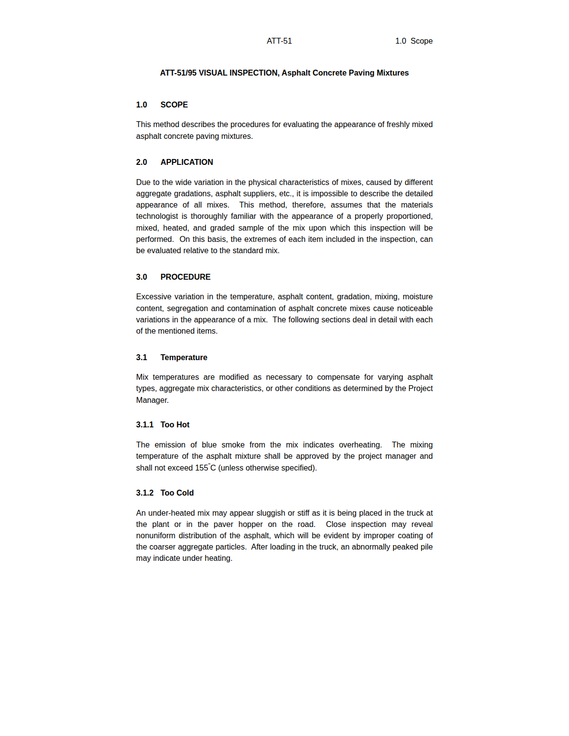ATT-51
1.0 Scope
ATT-51/95 VISUAL INSPECTION, Asphalt Concrete Paving Mixtures
1.0 SCOPE
This method describes the procedures for evaluating the appearance of freshly mixed asphalt concrete paving mixtures.
2.0 APPLICATION
Due to the wide variation in the physical characteristics of mixes, caused by different aggregate gradations, asphalt suppliers, etc., it is impossible to describe the detailed appearance of all mixes. This method, therefore, assumes that the materials technologist is thoroughly familiar with the appearance of a properly proportioned, mixed, heated, and graded sample of the mix upon which this inspection will be performed. On this basis, the extremes of each item included in the inspection, can be evaluated relative to the standard mix.
3.0 PROCEDURE
Excessive variation in the temperature, asphalt content, gradation, mixing, moisture content, segregation and contamination of asphalt concrete mixes cause noticeable variations in the appearance of a mix. The following sections deal in detail with each of the mentioned items.
3.1 Temperature
Mix temperatures are modified as necessary to compensate for varying asphalt types, aggregate mix characteristics, or other conditions as determined by the Project Manager.
3.1.1 Too Hot
The emission of blue smoke from the mix indicates overheating. The mixing temperature of the asphalt mixture shall be approved by the project manager and shall not exceed 155"C (unless otherwise specified).
3.1.2 Too Cold
An under-heated mix may appear sluggish or stiff as it is being placed in the truck at the plant or in the paver hopper on the road. Close inspection may reveal nonuniform distribution of the asphalt, which will be evident by improper coating of the coarser aggregate particles. After loading in the truck, an abnormally peaked pile may indicate under heating.